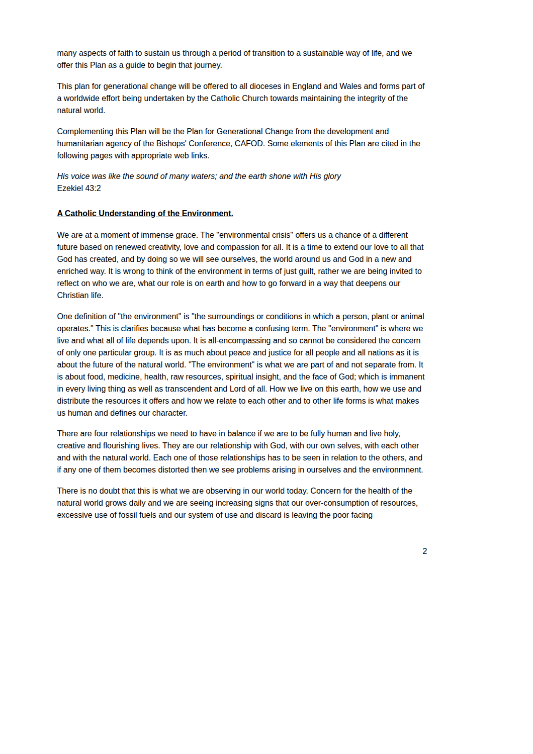many aspects of faith to sustain us through a period of transition to a sustainable way of life, and we offer this Plan as a guide to begin that journey.
This plan for generational change will be offered to all dioceses in England and Wales and forms part of a worldwide effort being undertaken by the Catholic Church towards maintaining the integrity of the natural world.
Complementing this Plan will be the Plan for Generational Change from the development and humanitarian agency of the Bishops' Conference, CAFOD. Some elements of this Plan are cited in the following pages with appropriate web links.
His voice was like the sound of many waters; and the earth shone with His glory
Ezekiel 43:2
A Catholic Understanding of the Environment.
We are at a moment of immense grace. The "environmental crisis" offers us a chance of a different future based on renewed creativity, love and compassion for all. It is a time to extend our love to all that God has created, and by doing so we will see ourselves, the world around us and God in a new and enriched way. It is wrong to think of the environment in terms of just guilt, rather we are being invited to reflect on who we are, what our role is on earth and how to go forward in a way that deepens our Christian life.
One definition of "the environment" is "the surroundings or conditions in which a person, plant or animal operates." This is clarifies because what has become a confusing term. The "environment" is where we live and what all of life depends upon. It is all-encompassing and so cannot be considered the concern of only one particular group. It is as much about peace and justice for all people and all nations as it is about the future of the natural world. "The environment" is what we are part of and not separate from. It is about food, medicine, health, raw resources, spiritual insight, and the face of God; which is immanent in every living thing as well as transcendent and Lord of all. How we live on this earth, how we use and distribute the resources it offers and how we relate to each other and to other life forms is what makes us human and defines our character.
There are four relationships we need to have in balance if we are to be fully human and live holy, creative and flourishing lives. They are our relationship with God, with our own selves, with each other and with the natural world. Each one of those relationships has to be seen in relation to the others, and if any one of them becomes distorted then we see problems arising in ourselves and the environmnent.
There is no doubt that this is what we are observing in our world today. Concern for the health of the natural world grows daily and we are seeing increasing signs that our over-consumption of resources, excessive use of fossil fuels and our system of use and discard is leaving the poor facing
2